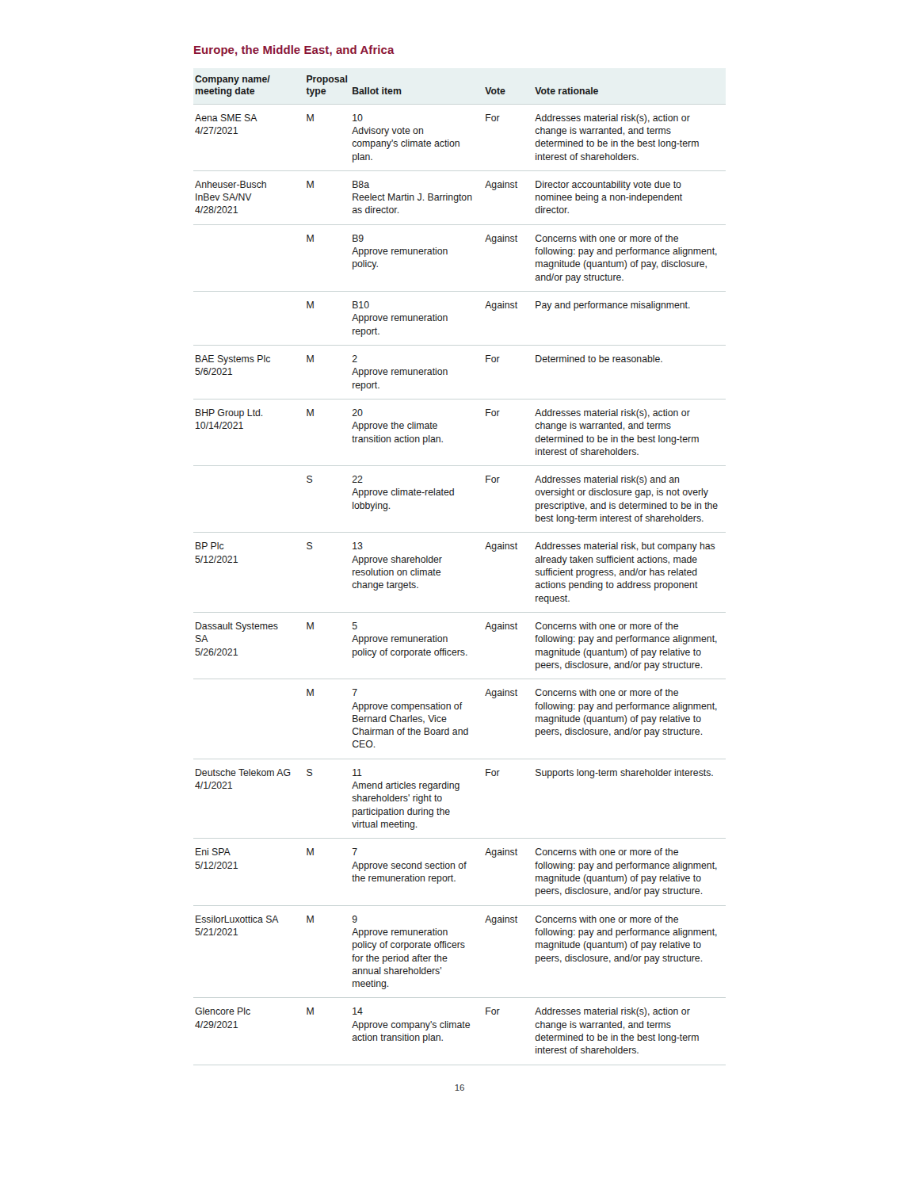Europe, the Middle East, and Africa
| Company name/ meeting date | Proposal type | Ballot item | Vote | Vote rationale |
| --- | --- | --- | --- | --- |
| Aena SME SA 4/27/2021 | M | 10 Advisory vote on company's climate action plan. | For | Addresses material risk(s), action or change is warranted, and terms determined to be in the best long-term interest of shareholders. |
| Anheuser-Busch InBev SA/NV 4/28/2021 | M | B8a Reelect Martin J. Barrington as director. | Against | Director accountability vote due to nominee being a non-independent director. |
| | M | B9 Approve remuneration policy. | Against | Concerns with one or more of the following: pay and performance alignment, magnitude (quantum) of pay, disclosure, and/or pay structure. |
| | M | B10 Approve remuneration report. | Against | Pay and performance misalignment. |
| BAE Systems Plc 5/6/2021 | M | 2 Approve remuneration report. | For | Determined to be reasonable. |
| BHP Group Ltd. 10/14/2021 | M | 20 Approve the climate transition action plan. | For | Addresses material risk(s), action or change is warranted, and terms determined to be in the best long-term interest of shareholders. |
| | S | 22 Approve climate-related lobbying. | For | Addresses material risk(s) and an oversight or disclosure gap, is not overly prescriptive, and is determined to be in the best long-term interest of shareholders. |
| BP Plc 5/12/2021 | S | 13 Approve shareholder resolution on climate change targets. | Against | Addresses material risk, but company has already taken sufficient actions, made sufficient progress, and/or has related actions pending to address proponent request. |
| Dassault Systemes SA 5/26/2021 | M | 5 Approve remuneration policy of corporate officers. | Against | Concerns with one or more of the following: pay and performance alignment, magnitude (quantum) of pay relative to peers, disclosure, and/or pay structure. |
| | M | 7 Approve compensation of Bernard Charles, Vice Chairman of the Board and CEO. | Against | Concerns with one or more of the following: pay and performance alignment, magnitude (quantum) of pay relative to peers, disclosure, and/or pay structure. |
| Deutsche Telekom AG 4/1/2021 | S | 11 Amend articles regarding shareholders' right to participation during the virtual meeting. | For | Supports long-term shareholder interests. |
| Eni SPA 5/12/2021 | M | 7 Approve second section of the remuneration report. | Against | Concerns with one or more of the following: pay and performance alignment, magnitude (quantum) of pay relative to peers, disclosure, and/or pay structure. |
| EssilorLuxottica SA 5/21/2021 | M | 9 Approve remuneration policy of corporate officers for the period after the annual shareholders' meeting. | Against | Concerns with one or more of the following: pay and performance alignment, magnitude (quantum) of pay relative to peers, disclosure, and/or pay structure. |
| Glencore Plc 4/29/2021 | M | 14 Approve company's climate action transition plan. | For | Addresses material risk(s), action or change is warranted, and terms determined to be in the best long-term interest of shareholders. |
16